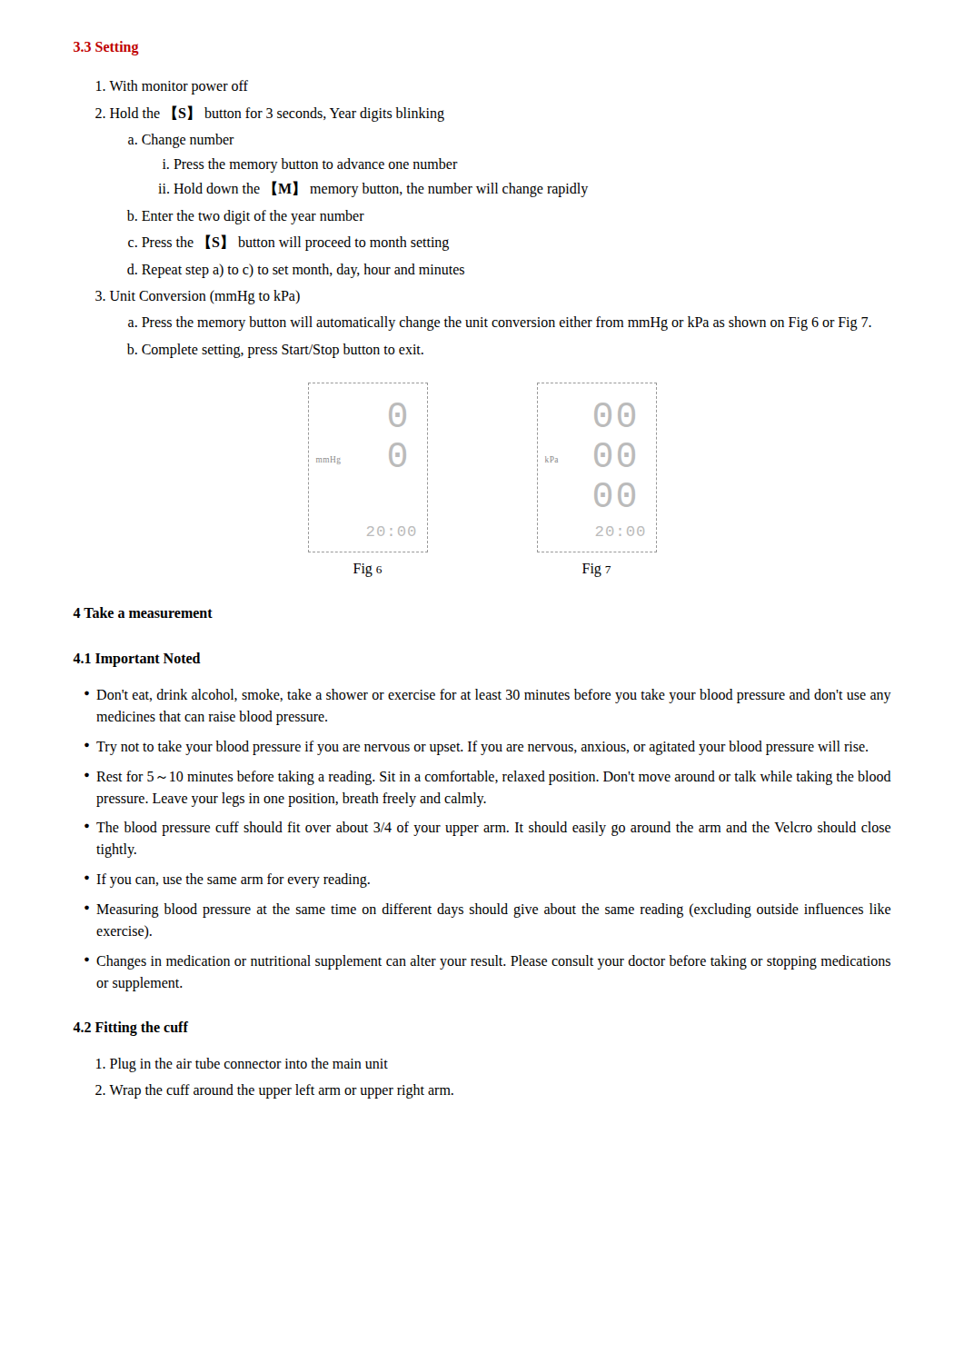3.3 Setting
With monitor power off
Hold the 【S】 button for 3 seconds, Year digits blinking
Change number
Press the memory button to advance one number
Hold down the 【M】 memory button, the number will change rapidly
Enter the two digit of the year number
Press the 【S】 button will proceed to month setting
Repeat step a) to c) to set month, day, hour and minutes
Unit Conversion (mmHg to kPa)
Press the memory button will automatically change the unit conversion either from mmHg or kPa as shown on Fig 6 or Fig 7.
Complete setting, press Start/Stop button to exit.
mmHg 0 0 20:00
Fig 6
kPa 00 00 00 20:00
Fig 7
4 Take a measurement
4.1 Important Noted
Don't eat, drink alcohol, smoke, take a shower or exercise for at least 30 minutes before you take your blood pressure and don't use any medicines that can raise blood pressure.
Try not to take your blood pressure if you are nervous or upset. If you are nervous, anxious, or agitated your blood pressure will rise.
Rest for 5～10 minutes before taking a reading. Sit in a comfortable, relaxed position. Don't move around or talk while taking the blood pressure. Leave your legs in one position, breath freely and calmly.
The blood pressure cuff should fit over about 3/4 of your upper arm. It should easily go around the arm and the Velcro should close tightly.
If you can, use the same arm for every reading.
Measuring blood pressure at the same time on different days should give about the same reading (excluding outside influences like exercise).
Changes in medication or nutritional supplement can alter your result. Please consult your doctor before taking or stopping medications or supplement.
4.2 Fitting the cuff
Plug in the air tube connector into the main unit
Wrap the cuff around the upper left arm or upper right arm.